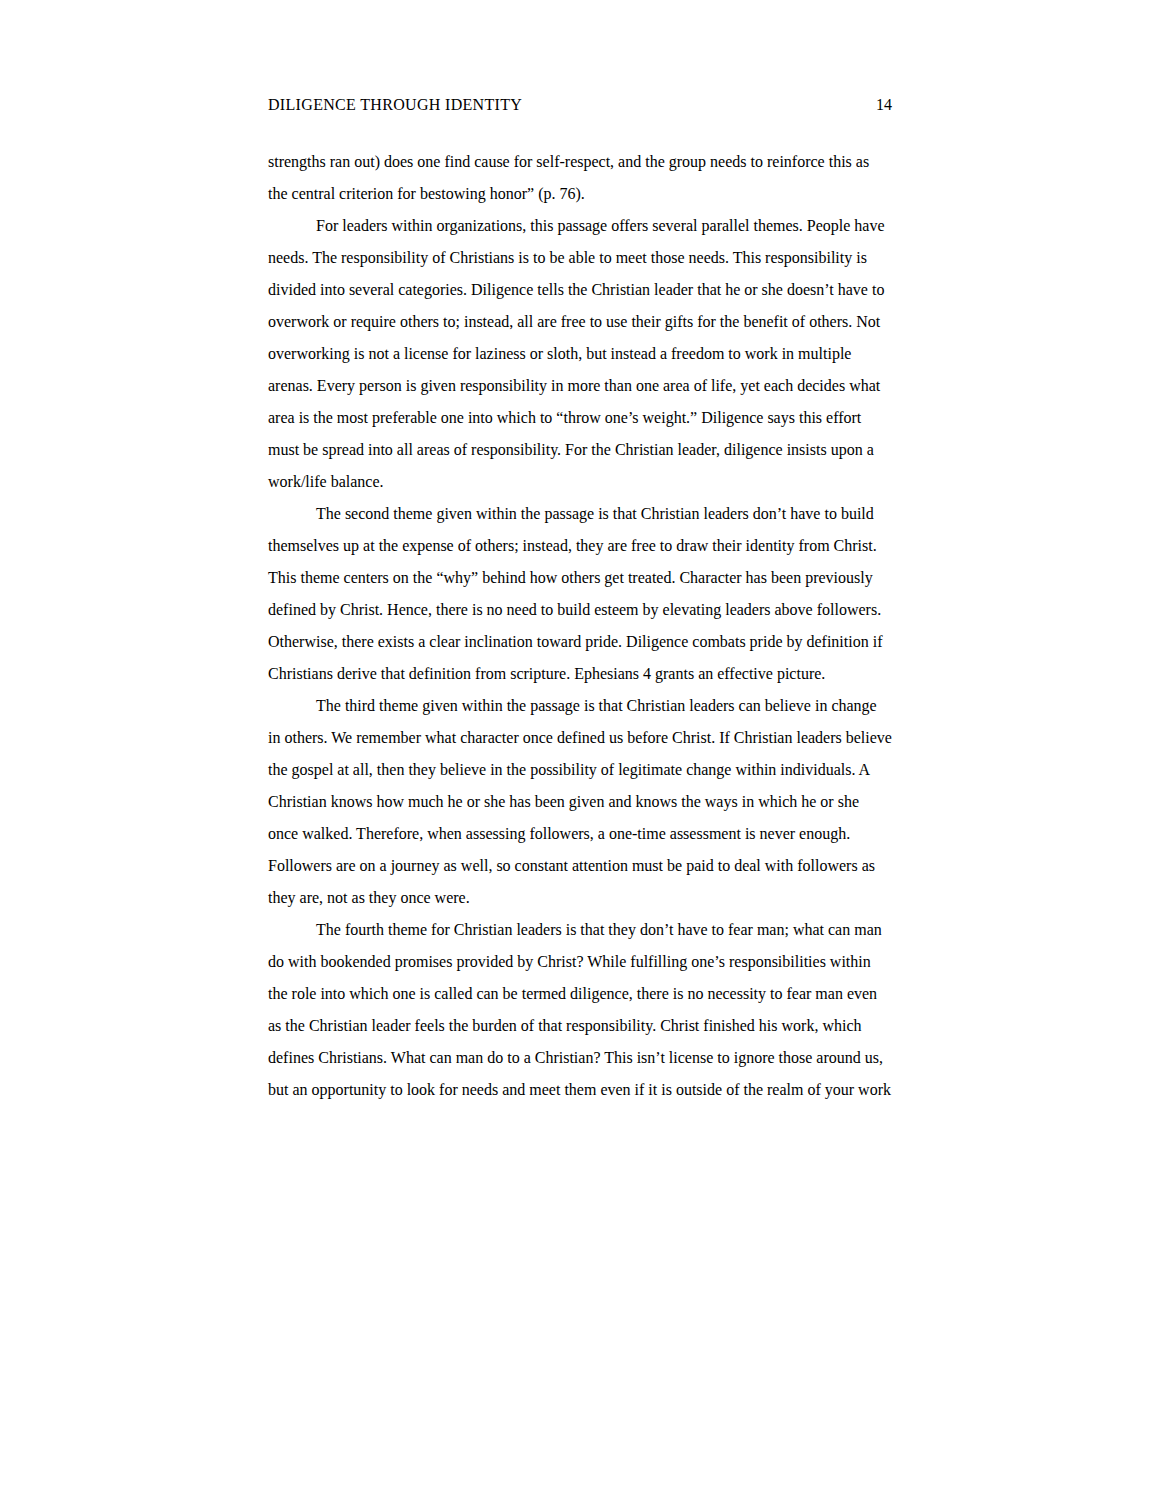Diligence Through Identity 14
strengths ran out) does one find cause for self-respect, and the group needs to reinforce this as the central criterion for bestowing honor” (p. 76).
For leaders within organizations, this passage offers several parallel themes. People have needs. The responsibility of Christians is to be able to meet those needs. This responsibility is divided into several categories. Diligence tells the Christian leader that he or she doesn’t have to overwork or require others to; instead, all are free to use their gifts for the benefit of others. Not overworking is not a license for laziness or sloth, but instead a freedom to work in multiple arenas. Every person is given responsibility in more than one area of life, yet each decides what area is the most preferable one into which to “throw one’s weight.” Diligence says this effort must be spread into all areas of responsibility. For the Christian leader, diligence insists upon a work/life balance.
The second theme given within the passage is that Christian leaders don’t have to build themselves up at the expense of others; instead, they are free to draw their identity from Christ. This theme centers on the “why” behind how others get treated. Character has been previously defined by Christ. Hence, there is no need to build esteem by elevating leaders above followers. Otherwise, there exists a clear inclination toward pride. Diligence combats pride by definition if Christians derive that definition from scripture. Ephesians 4 grants an effective picture.
The third theme given within the passage is that Christian leaders can believe in change in others. We remember what character once defined us before Christ. If Christian leaders believe the gospel at all, then they believe in the possibility of legitimate change within individuals. A Christian knows how much he or she has been given and knows the ways in which he or she once walked. Therefore, when assessing followers, a one-time assessment is never enough. Followers are on a journey as well, so constant attention must be paid to deal with followers as they are, not as they once were.
The fourth theme for Christian leaders is that they don’t have to fear man; what can man do with bookended promises provided by Christ? While fulfilling one’s responsibilities within the role into which one is called can be termed diligence, there is no necessity to fear man even as the Christian leader feels the burden of that responsibility. Christ finished his work, which defines Christians. What can man do to a Christian? This isn’t license to ignore those around us, but an opportunity to look for needs and meet them even if it is outside of the realm of your work